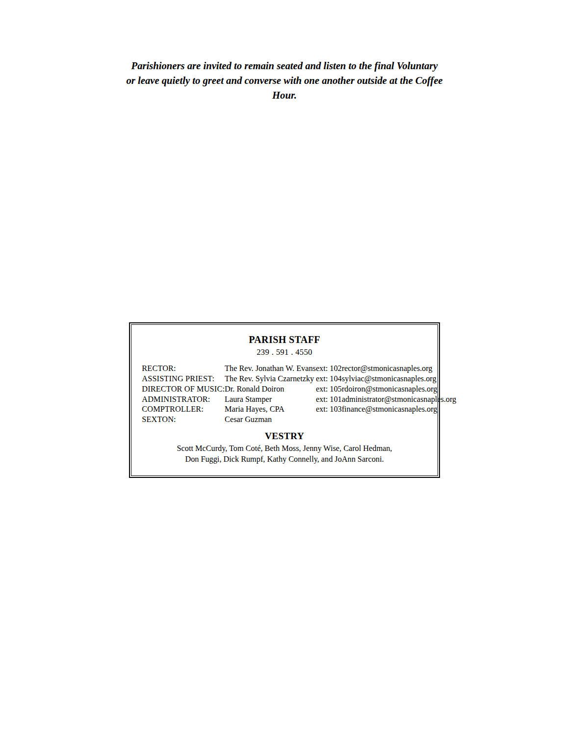Parishioners are invited to remain seated and listen to the final Voluntary
or leave quietly to greet and converse with one another outside at the Coffee Hour.
PARISH STAFF
239 . 591 . 4550
| Rector: | The Rev. Jonathan W. Evans | ext: 102 | rector@stmonicasnaples.org |
| Assisting Priest: | The Rev. Sylvia Czarnetzky | ext: 104 | sylviac@stmonicasnaples.org |
| Director of Music: | Dr. Ronald Doiron | ext: 105 | rdoiron@stmonicasnaples.org |
| Administrator: | Laura Stamper | ext: 101 | administrator@stmonicasnaples.org |
| Comptroller: | Maria Hayes, CPA | ext: 103 | finance@stmonicasnaples.org |
| Sexton: | Cesar Guzman | | |
VESTRY
Scott McCurdy, Tom Coté, Beth Moss, Jenny Wise, Carol Hedman,
Don Fuggi, Dick Rumpf, Kathy Connelly, and JoAnn Sarconi.